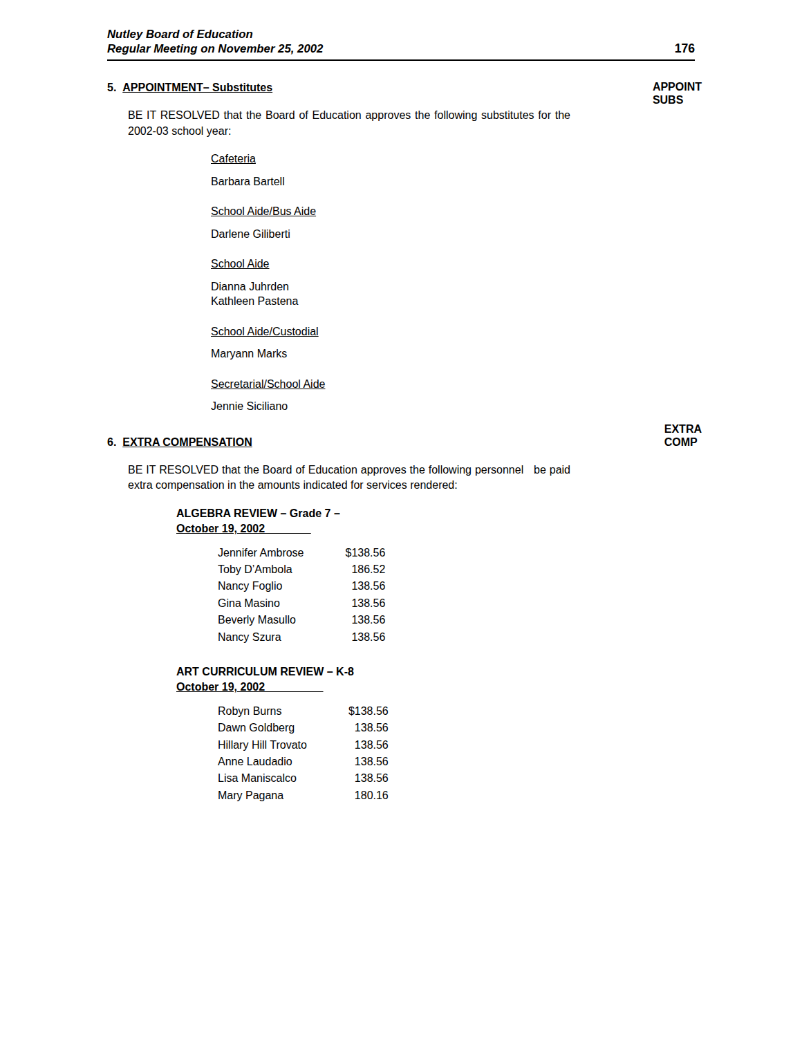Nutley Board of Education
Regular Meeting on November 25, 2002
176
APPOINT
SUBS
5. APPOINTMENT– Substitutes
BE IT RESOLVED that the Board of Education approves the following substitutes for the 2002-03 school year:
Cafeteria
Barbara Bartell
School Aide/Bus Aide
Darlene Giliberti
School Aide
Dianna Juhrden
Kathleen Pastena
School Aide/Custodial
Maryann Marks
Secretarial/School Aide
Jennie Siciliano
EXTRA
COMP
6. EXTRA COMPENSATION
BE IT RESOLVED that the Board of Education approves the following personnel be paid extra compensation in the amounts indicated for services rendered:
ALGEBRA REVIEW – Grade 7 –
October 19, 2002
| Jennifer Ambrose | $138.56 |
| Toby D’Ambola | 186.52 |
| Nancy Foglio | 138.56 |
| Gina Masino | 138.56 |
| Beverly Masullo | 138.56 |
| Nancy Szura | 138.56 |
ART CURRICULUM REVIEW – K-8
October 19, 2002
| Robyn Burns | $138.56 |
| Dawn Goldberg | 138.56 |
| Hillary Hill Trovato | 138.56 |
| Anne Laudadio | 138.56 |
| Lisa Maniscalco | 138.56 |
| Mary Pagana | 180.16 |